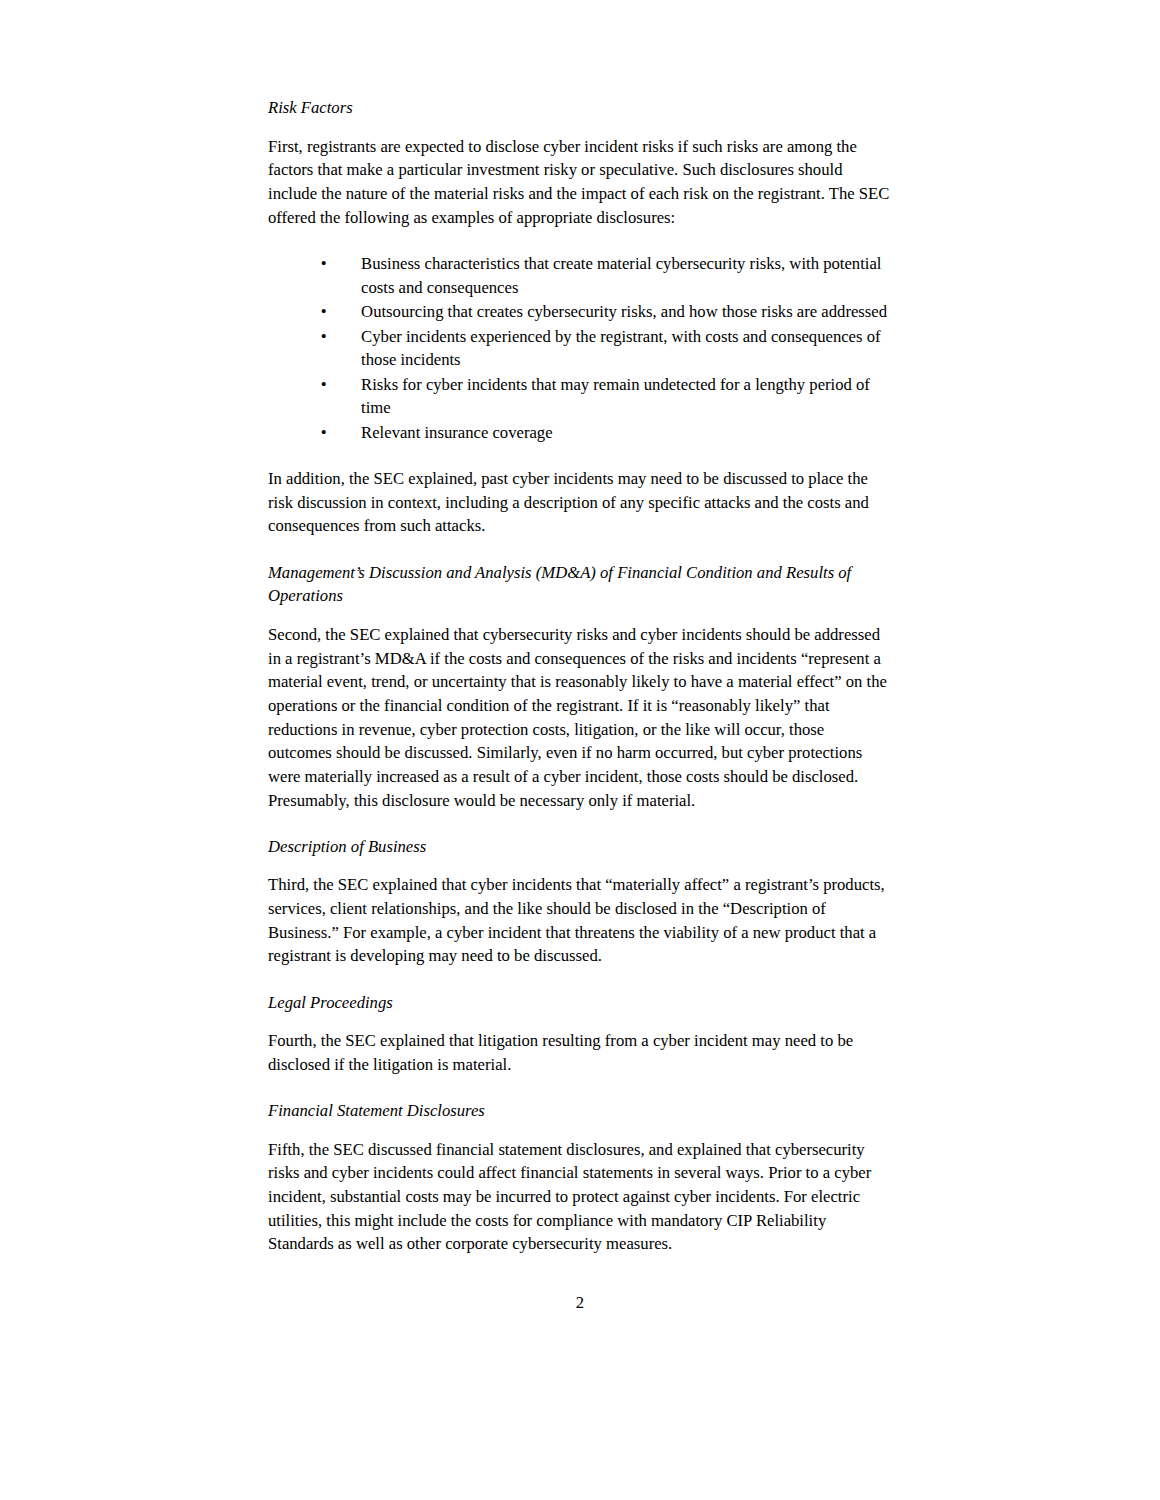Risk Factors
First, registrants are expected to disclose cyber incident risks if such risks are among the factors that make a particular investment risky or speculative. Such disclosures should include the nature of the material risks and the impact of each risk on the registrant. The SEC offered the following as examples of appropriate disclosures:
Business characteristics that create material cybersecurity risks, with potential costs and consequences
Outsourcing that creates cybersecurity risks, and how those risks are addressed
Cyber incidents experienced by the registrant, with costs and consequences of those incidents
Risks for cyber incidents that may remain undetected for a lengthy period of time
Relevant insurance coverage
In addition, the SEC explained, past cyber incidents may need to be discussed to place the risk discussion in context, including a description of any specific attacks and the costs and consequences from such attacks.
Management’s Discussion and Analysis (MD&A) of Financial Condition and Results of Operations
Second, the SEC explained that cybersecurity risks and cyber incidents should be addressed in a registrant’s MD&A if the costs and consequences of the risks and incidents “represent a material event, trend, or uncertainty that is reasonably likely to have a material effect” on the operations or the financial condition of the registrant. If it is “reasonably likely” that reductions in revenue, cyber protection costs, litigation, or the like will occur, those outcomes should be discussed. Similarly, even if no harm occurred, but cyber protections were materially increased as a result of a cyber incident, those costs should be disclosed. Presumably, this disclosure would be necessary only if material.
Description of Business
Third, the SEC explained that cyber incidents that “materially affect” a registrant’s products, services, client relationships, and the like should be disclosed in the “Description of Business.” For example, a cyber incident that threatens the viability of a new product that a registrant is developing may need to be discussed.
Legal Proceedings
Fourth, the SEC explained that litigation resulting from a cyber incident may need to be disclosed if the litigation is material.
Financial Statement Disclosures
Fifth, the SEC discussed financial statement disclosures, and explained that cybersecurity risks and cyber incidents could affect financial statements in several ways. Prior to a cyber incident, substantial costs may be incurred to protect against cyber incidents. For electric utilities, this might include the costs for compliance with mandatory CIP Reliability Standards as well as other corporate cybersecurity measures.
2